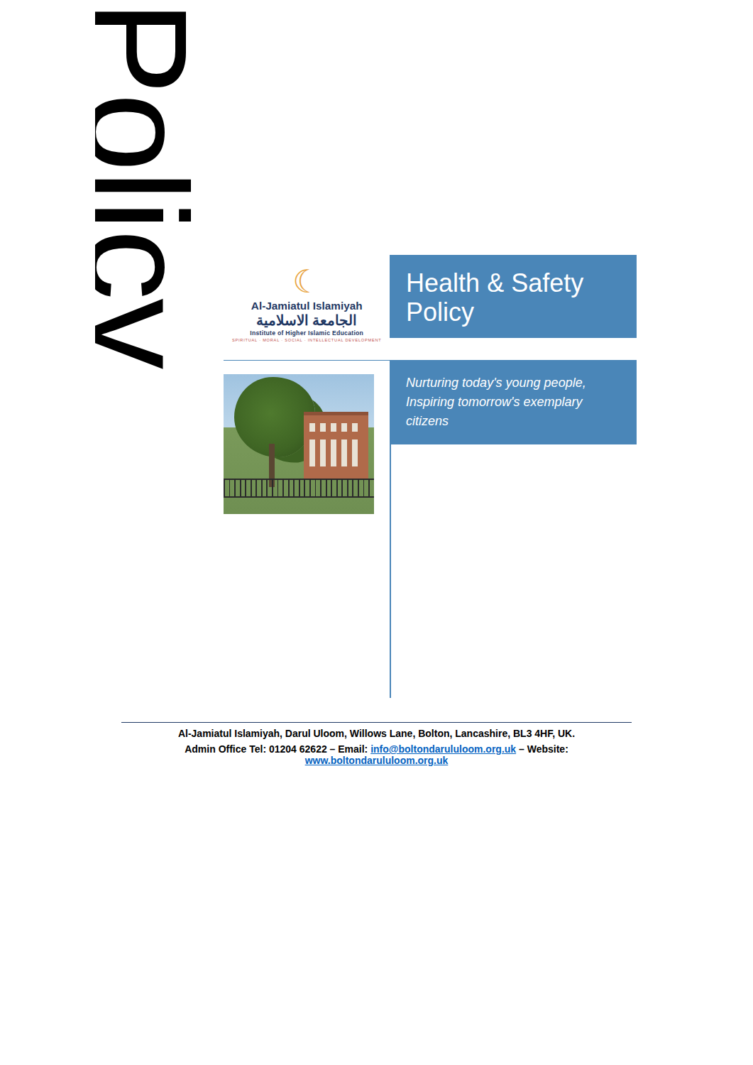Policy
☾
Al-Jamiatul Islamiyah
الجامعة الاسلامية
Institute of Higher Islamic Education
SPIRITUAL · MORAL · SOCIAL · INTELLECTUAL DEVELOPMENT
Health & Safety
Policy
Nurturing today's young people,
Inspiring tomorrow's exemplary citizens
Al-Jamiatul Islamiyah, Darul Uloom, Willows Lane, Bolton, Lancashire, BL3 4HF, UK.
Admin Office Tel: 01204 62622 – Email: info@boltondarululoom.org.uk – Website: www.boltondarululoom.org.uk